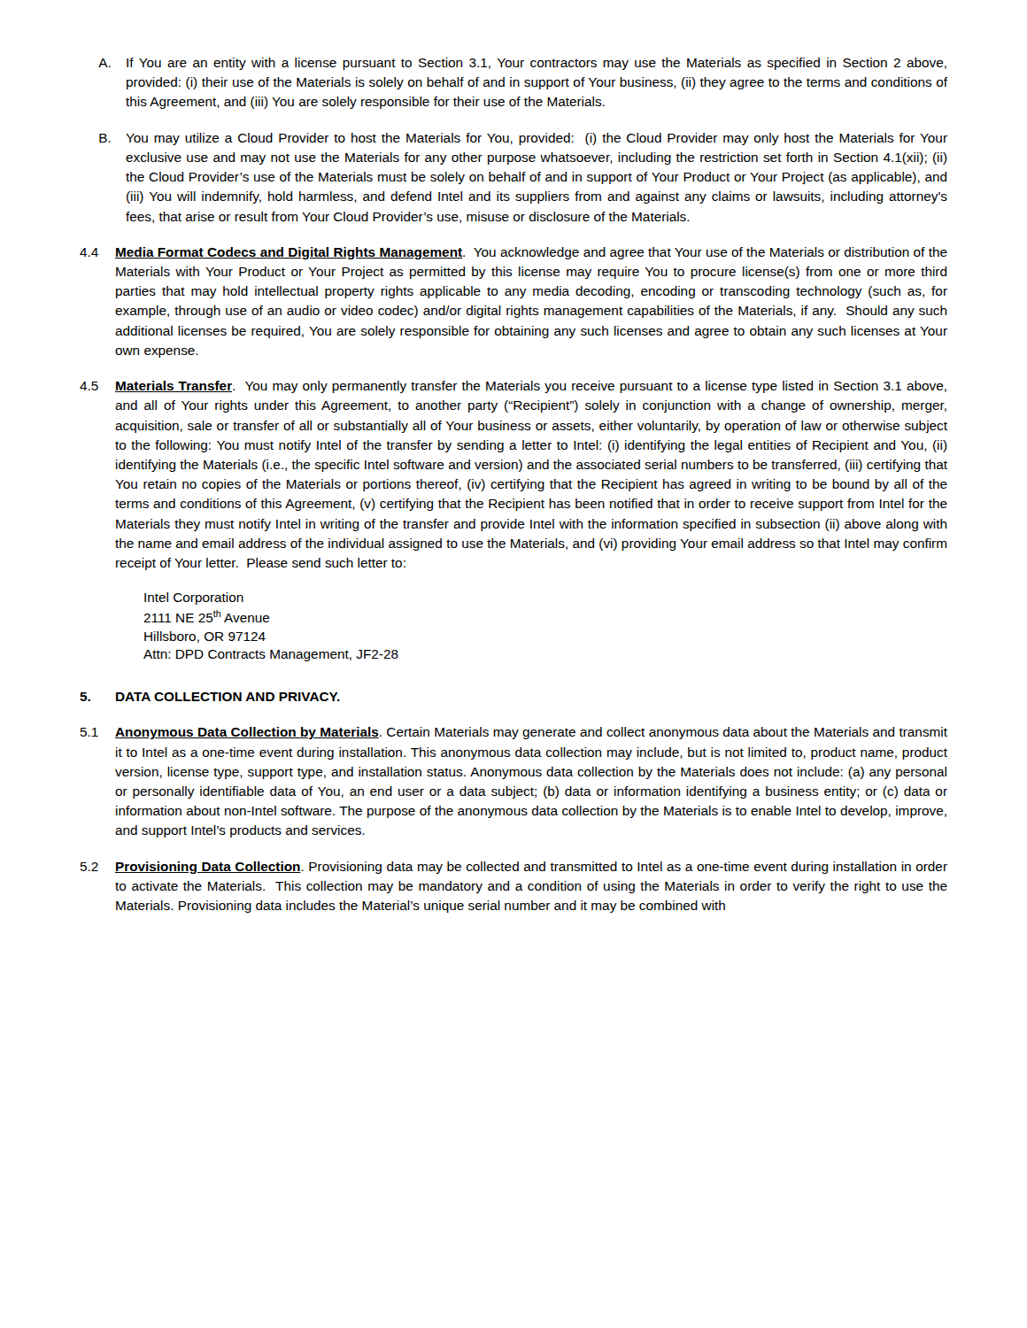If You are an entity with a license pursuant to Section 3.1, Your contractors may use the Materials as specified in Section 2 above, provided: (i) their use of the Materials is solely on behalf of and in support of Your business, (ii) they agree to the terms and conditions of this Agreement, and (iii) You are solely responsible for their use of the Materials.
You may utilize a Cloud Provider to host the Materials for You, provided: (i) the Cloud Provider may only host the Materials for Your exclusive use and may not use the Materials for any other purpose whatsoever, including the restriction set forth in Section 4.1(xii); (ii) the Cloud Provider’s use of the Materials must be solely on behalf of and in support of Your Product or Your Project (as applicable), and (iii) You will indemnify, hold harmless, and defend Intel and its suppliers from and against any claims or lawsuits, including attorney's fees, that arise or result from Your Cloud Provider’s use, misuse or disclosure of the Materials.
4.4 Media Format Codecs and Digital Rights Management. You acknowledge and agree that Your use of the Materials or distribution of the Materials with Your Product or Your Project as permitted by this license may require You to procure license(s) from one or more third parties that may hold intellectual property rights applicable to any media decoding, encoding or transcoding technology (such as, for example, through use of an audio or video codec) and/or digital rights management capabilities of the Materials, if any. Should any such additional licenses be required, You are solely responsible for obtaining any such licenses and agree to obtain any such licenses at Your own expense.
4.5 Materials Transfer. You may only permanently transfer the Materials you receive pursuant to a license type listed in Section 3.1 above, and all of Your rights under this Agreement, to another party (“Recipient”) solely in conjunction with a change of ownership, merger, acquisition, sale or transfer of all or substantially all of Your business or assets, either voluntarily, by operation of law or otherwise subject to the following: You must notify Intel of the transfer by sending a letter to Intel: (i) identifying the legal entities of Recipient and You, (ii) identifying the Materials (i.e., the specific Intel software and version) and the associated serial numbers to be transferred, (iii) certifying that You retain no copies of the Materials or portions thereof, (iv) certifying that the Recipient has agreed in writing to be bound by all of the terms and conditions of this Agreement, (v) certifying that the Recipient has been notified that in order to receive support from Intel for the Materials they must notify Intel in writing of the transfer and provide Intel with the information specified in subsection (ii) above along with the name and email address of the individual assigned to use the Materials, and (vi) providing Your email address so that Intel may confirm receipt of Your letter. Please send such letter to:
Intel Corporation
2111 NE 25th Avenue
Hillsboro, OR 97124
Attn: DPD Contracts Management, JF2-28
5. DATA COLLECTION AND PRIVACY.
5.1 Anonymous Data Collection by Materials. Certain Materials may generate and collect anonymous data about the Materials and transmit it to Intel as a one-time event during installation. This anonymous data collection may include, but is not limited to, product name, product version, license type, support type, and installation status. Anonymous data collection by the Materials does not include: (a) any personal or personally identifiable data of You, an end user or a data subject; (b) data or information identifying a business entity; or (c) data or information about non-Intel software. The purpose of the anonymous data collection by the Materials is to enable Intel to develop, improve, and support Intel’s products and services.
5.2 Provisioning Data Collection. Provisioning data may be collected and transmitted to Intel as a one-time event during installation in order to activate the Materials. This collection may be mandatory and a condition of using the Materials in order to verify the right to use the Materials. Provisioning data includes the Material’s unique serial number and it may be combined with